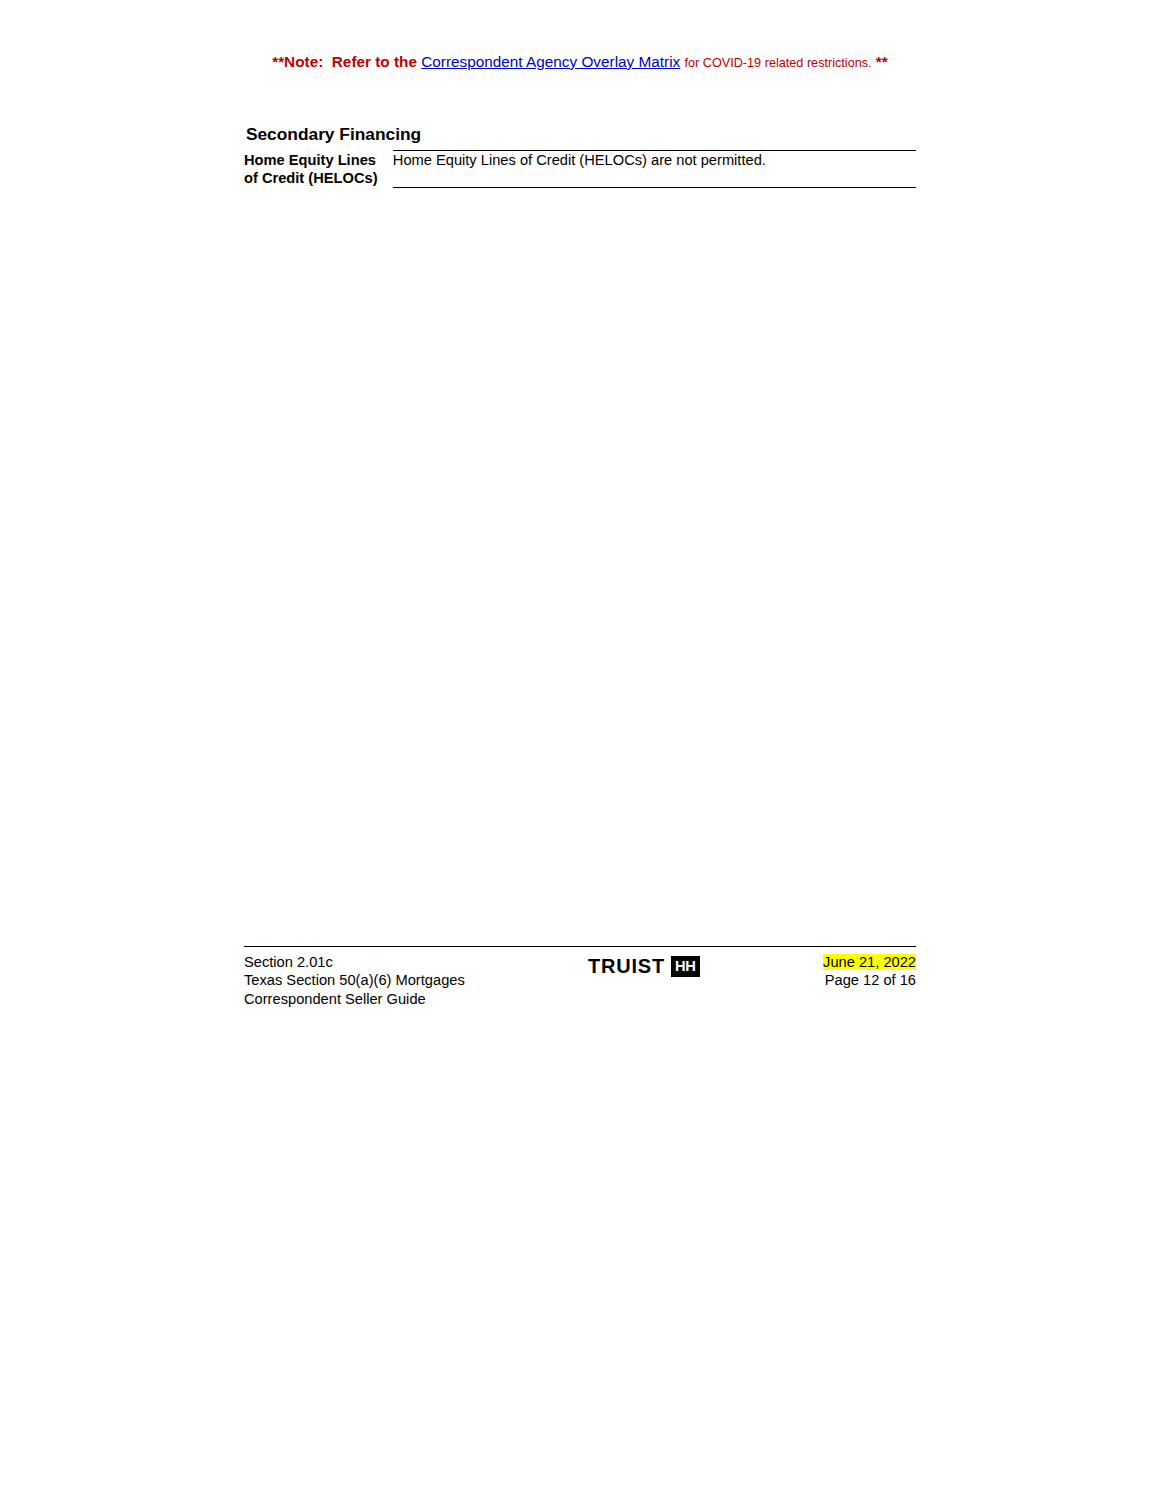**Note: Refer to the Correspondent Agency Overlay Matrix for COVID-19 related restrictions. **
Secondary Financing
| Home Equity Lines of Credit (HELOCs) | Home Equity Lines of Credit (HELOCs) are not permitted. |
Section 2.01c
Texas Section 50(a)(6) Mortgages
Correspondent Seller Guide
TRUIST HH
June 21, 2022
Page 12 of 16